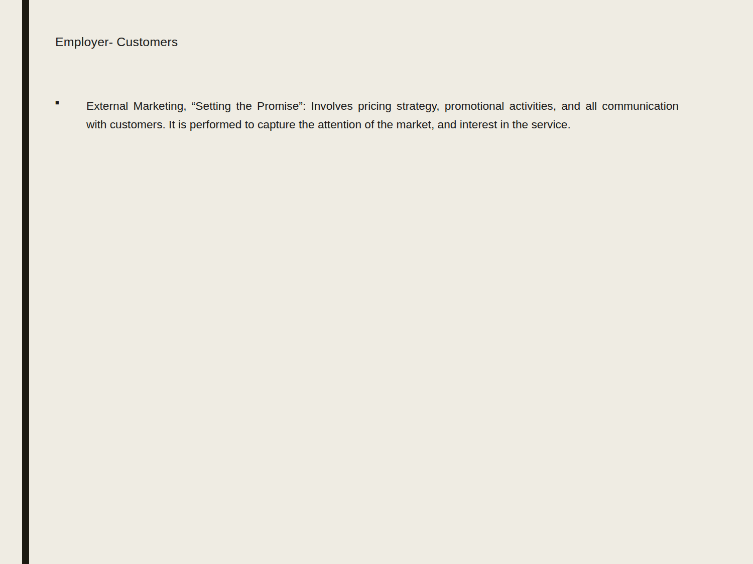Employer- Customers
External Marketing, “Setting the Promise”: Involves pricing strategy, promotional activities, and all communication with customers. It is performed to capture the attention of the market, and interest in the service.